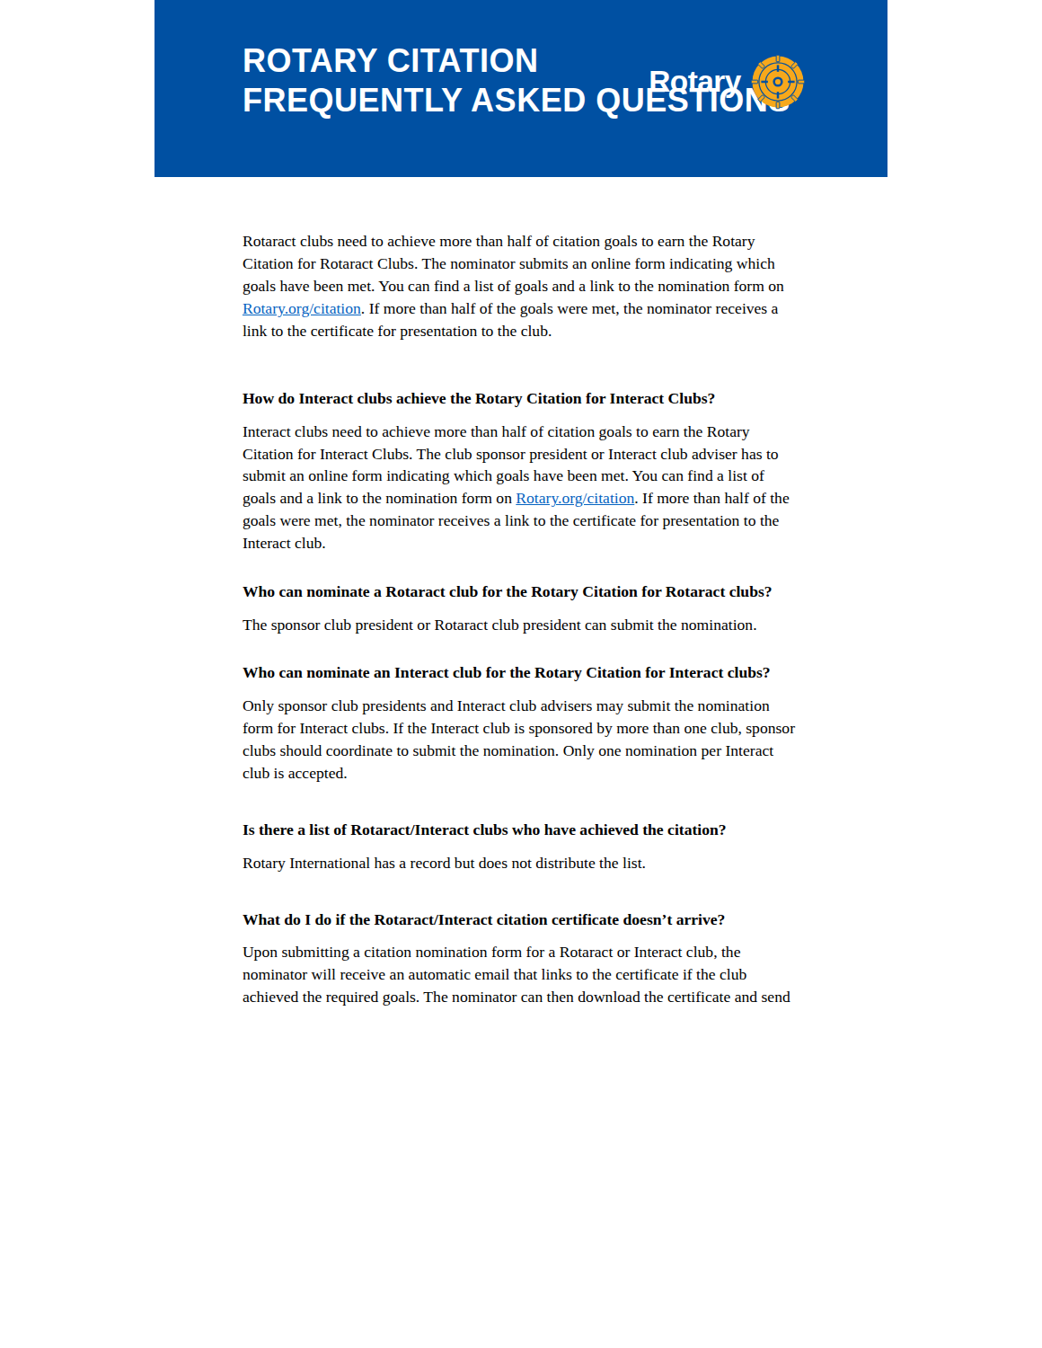ROTARY CITATION
FREQUENTLY ASKED QUESTIONS
Rotary
Rotaract clubs need to achieve more than half of citation goals to earn the Rotary Citation for Rotaract Clubs. The nominator submits an online form indicating which goals have been met. You can find a list of goals and a link to the nomination form on Rotary.org/citation. If more than half of the goals were met, the nominator receives a link to the certificate for presentation to the club.
How do Interact clubs achieve the Rotary Citation for Interact Clubs?
Interact clubs need to achieve more than half of citation goals to earn the Rotary Citation for Interact Clubs. The club sponsor president or Interact club adviser has to submit an online form indicating which goals have been met. You can find a list of goals and a link to the nomination form on Rotary.org/citation. If more than half of the goals were met, the nominator receives a link to the certificate for presentation to the Interact club.
Who can nominate a Rotaract club for the Rotary Citation for Rotaract clubs?
The sponsor club president or Rotaract club president can submit the nomination.
Who can nominate an Interact club for the Rotary Citation for Interact clubs?
Only sponsor club presidents and Interact club advisers may submit the nomination form for Interact clubs. If the Interact club is sponsored by more than one club, sponsor clubs should coordinate to submit the nomination. Only one nomination per Interact club is accepted.
Is there a list of Rotaract/Interact clubs who have achieved the citation?
Rotary International has a record but does not distribute the list.
What do I do if the Rotaract/Interact citation certificate doesn’t arrive?
Upon submitting a citation nomination form for a Rotaract or Interact club, the nominator will receive an automatic email that links to the certificate if the club achieved the required goals. The nominator can then download the certificate and send